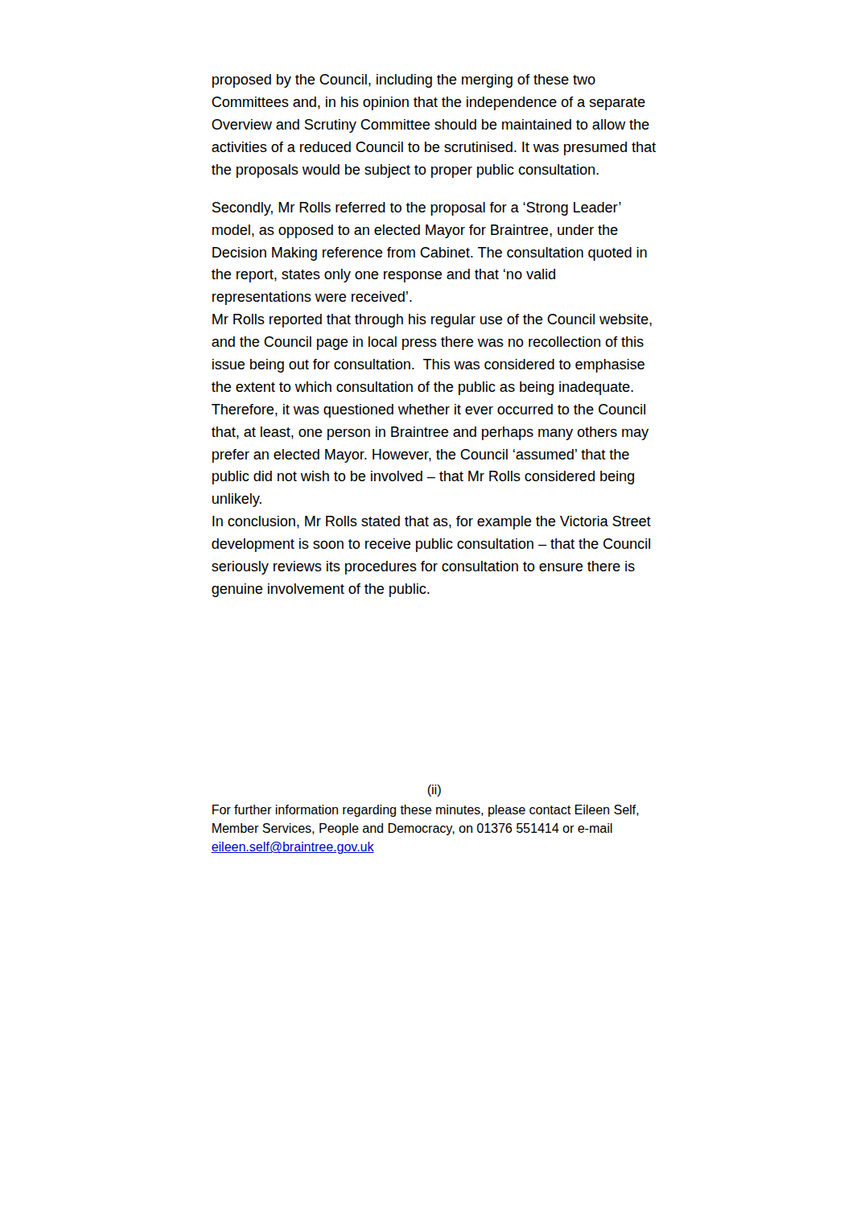proposed by the Council, including the merging of these two Committees and, in his opinion that the independence of a separate Overview and Scrutiny Committee should be maintained to allow the activities of a reduced Council to be scrutinised. It was presumed that the proposals would be subject to proper public consultation.
Secondly, Mr Rolls referred to the proposal for a ‘Strong Leader’ model, as opposed to an elected Mayor for Braintree, under the Decision Making reference from Cabinet. The consultation quoted in the report, states only one response and that ‘no valid representations were received’.
Mr Rolls reported that through his regular use of the Council website, and the Council page in local press there was no recollection of this issue being out for consultation. This was considered to emphasise the extent to which consultation of the public as being inadequate.
Therefore, it was questioned whether it ever occurred to the Council that, at least, one person in Braintree and perhaps many others may prefer an elected Mayor. However, the Council ‘assumed’ that the public did not wish to be involved – that Mr Rolls considered being unlikely.
In conclusion, Mr Rolls stated that as, for example the Victoria Street development is soon to receive public consultation – that the Council seriously reviews its procedures for consultation to ensure there is genuine involvement of the public.
(ii)
For further information regarding these minutes, please contact Eileen Self, Member Services, People and Democracy, on 01376 551414 or e-mail eileen.self@braintree.gov.uk